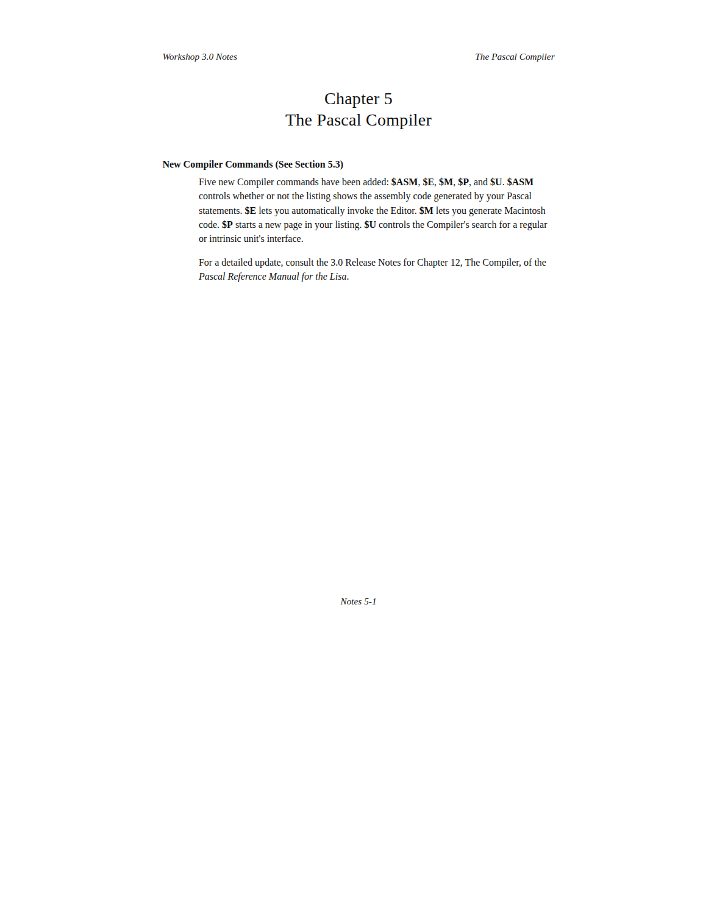Workshop 3.0 Notes The Pascal Compiler
Chapter 5 The Pascal Compiler
New Compiler Commands (See Section 5.3)
Five new Compiler commands have been added: $ASM, $E, $M, $P, and $U. $ASM controls whether or not the listing shows the assembly code generated by your Pascal statements. $E lets you automatically invoke the Editor. $M lets you generate Macintosh code. $P starts a new page in your listing. $U controls the Compiler's search for a regular or intrinsic unit's interface.
For a detailed update, consult the 3.0 Release Notes for Chapter 12, The Compiler, of the Pascal Reference Manual for the Lisa.
Notes 5-1